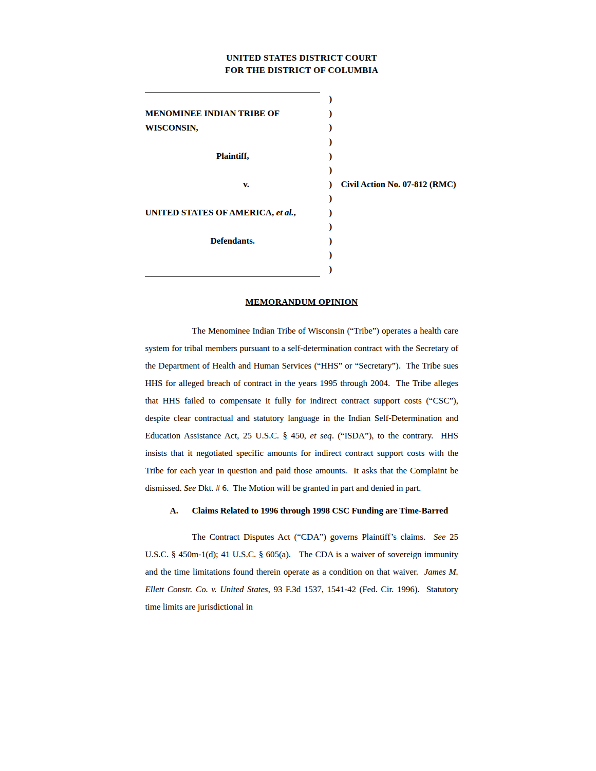UNITED STATES DISTRICT COURT
FOR THE DISTRICT OF COLUMBIA
| MENOMINEE INDIAN TRIBE OF WISCONSIN, Plaintiff, v. UNITED STATES OF AMERICA, et al. , Defendants. | ) ) ) ) ) ) ) ) ) ) ) ) ) | Civil Action No. 07-812 (RMC) |
MEMORANDUM OPINION
The Menominee Indian Tribe of Wisconsin (“Tribe”) operates a health care system for tribal members pursuant to a self-determination contract with the Secretary of the Department of Health and Human Services (“HHS” or “Secretary”). The Tribe sues HHS for alleged breach of contract in the years 1995 through 2004. The Tribe alleges that HHS failed to compensate it fully for indirect contract support costs (“CSC”), despite clear contractual and statutory language in the Indian Self-Determination and Education Assistance Act, 25 U.S.C. § 450, et seq. (“ISDA”), to the contrary. HHS insists that it negotiated specific amounts for indirect contract support costs with the Tribe for each year in question and paid those amounts. It asks that the Complaint be dismissed. See Dkt. # 6. The Motion will be granted in part and denied in part.
A. Claims Related to 1996 through 1998 CSC Funding are Time-Barred
The Contract Disputes Act (“CDA”) governs Plaintiff’s claims. See 25 U.S.C. § 450m-1(d); 41 U.S.C. § 605(a). The CDA is a waiver of sovereign immunity and the time limitations found therein operate as a condition on that waiver. James M. Ellett Constr. Co. v. United States, 93 F.3d 1537, 1541-42 (Fed. Cir. 1996). Statutory time limits are jurisdictional in